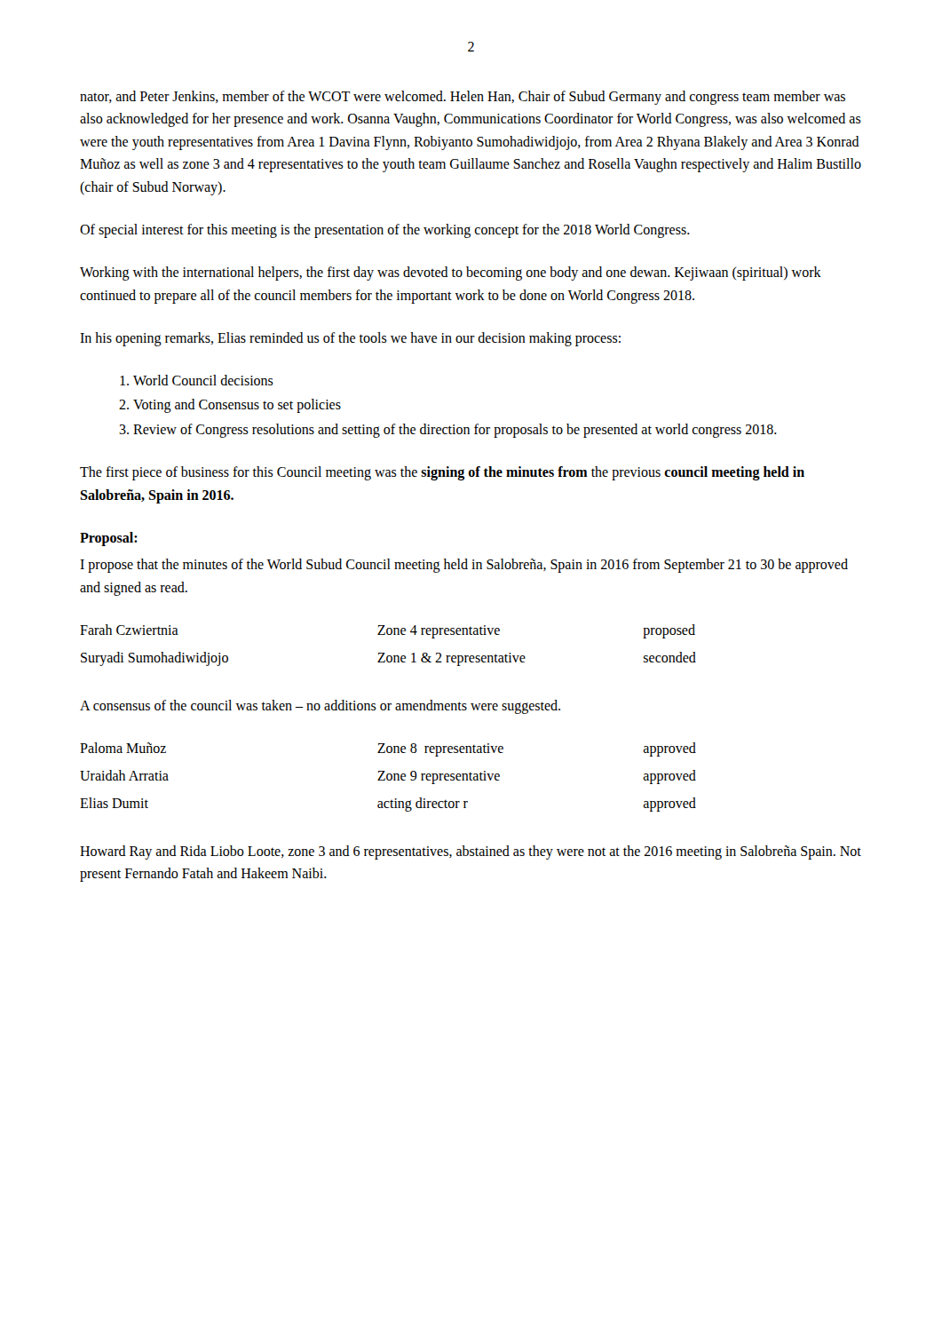2
nator, and Peter Jenkins, member of the WCOT were welcomed. Helen Han, Chair of Subud Germany and congress team member was also acknowledged for her presence and work. Osanna Vaughn, Communications Coordinator for World Congress, was also welcomed as were the youth representatives from Area 1 Davina Flynn, Robiyanto Sumohadiwidjojo, from Area 2 Rhyana Blakely and Area 3 Konrad Muñoz as well as zone 3 and 4 representatives to the youth team Guillaume Sanchez and Rosella Vaughn respectively and Halim Bustillo (chair of Subud Norway).
Of special interest for this meeting is the presentation of the working concept for the 2018 World Congress.
Working with the international helpers, the first day was devoted to becoming one body and one dewan. Kejiwaan (spiritual) work continued to prepare all of the council members for the important work to be done on World Congress 2018.
In his opening remarks, Elias reminded us of the tools we have in our decision making process:
World Council decisions
Voting and Consensus to set policies
Review of Congress resolutions and setting of the direction for proposals to be presented at world congress 2018.
The first piece of business for this Council meeting was the signing of the minutes from the previous council meeting held in Salobreña, Spain in 2016.
Proposal:
I propose that the minutes of the World Subud Council meeting held in Salobreña, Spain in 2016 from September 21 to 30 be approved and signed as read.
| Farah Czwiertnia | Zone 4 representative | proposed |
| Suryadi Sumohadiwidjojo | Zone 1 & 2 representative | seconded |
A consensus of the council was taken – no additions or amendments were suggested.
| Paloma Muñoz | Zone 8 representative | approved |
| Uraidah Arratia | Zone 9 representative | approved |
| Elias Dumit | acting director r | approved |
Howard Ray and Rida Liobo Loote, zone 3 and 6 representatives, abstained as they were not at the 2016 meeting in Salobreña Spain. Not present Fernando Fatah and Hakeem Naibi.